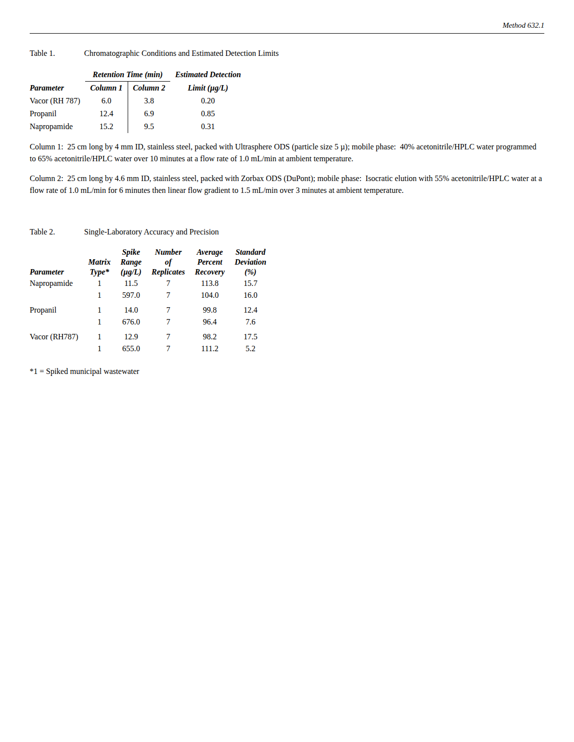Method 632.1
Table 1. Chromatographic Conditions and Estimated Detection Limits
| Parameter | Retention Time (min) | Estimated Detection |
| --- | --- | --- |
| Column 1 | Column 2 | Limit (µg/L) |
| Vacor (RH 787) | 6.0 | 3.8 | 0.20 |
| Propanil | 12.4 | 6.9 | 0.85 |
| Napropamide | 15.2 | 9.5 | 0.31 |
Column 1: 25 cm long by 4 mm ID, stainless steel, packed with Ultrasphere ODS (particle size 5 µ); mobile phase: 40% acetonitrile/HPLC water programmed to 65% acetonitrile/HPLC water over 10 minutes at a flow rate of 1.0 mL/min at ambient temperature.
Column 2: 25 cm long by 4.6 mm ID, stainless steel, packed with Zorbax ODS (DuPont); mobile phase: Isocratic elution with 55% acetonitrile/HPLC water at a flow rate of 1.0 mL/min for 6 minutes then linear flow gradient to 1.5 mL/min over 3 minutes at ambient temperature.
Table 2. Single-Laboratory Accuracy and Precision
| Parameter | Matrix Type* | Spike Range (µg/L) | Number of Replicates | Average Percent Recovery | Standard Deviation (%) |
| --- | --- | --- | --- | --- | --- |
| Napropamide | 1 | 11.5 | 7 | 113.8 | 15.7 |
| | 1 | 597.0 | 7 | 104.0 | 16.0 |
| Propanil | 1 | 14.0 | 7 | 99.8 | 12.4 |
| | 1 | 676.0 | 7 | 96.4 | 7.6 |
| Vacor (RH787) | 1 | 12.9 | 7 | 98.2 | 17.5 |
| | 1 | 655.0 | 7 | 111.2 | 5.2 |
*1 = Spiked municipal wastewater